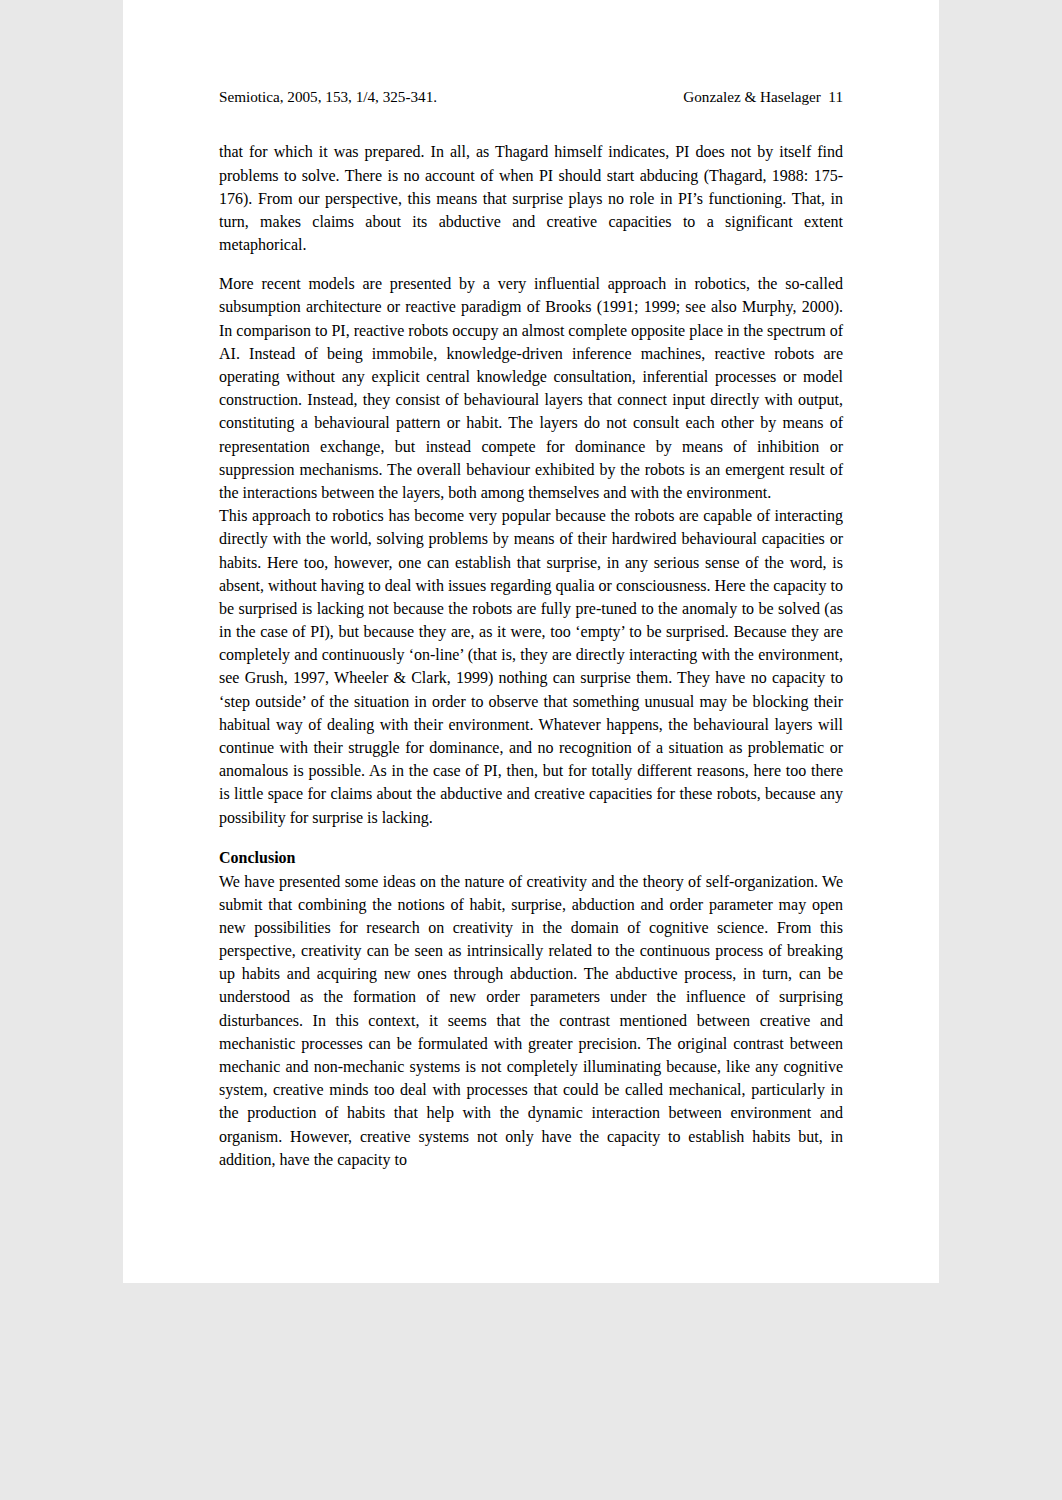Semiotica, 2005, 153, 1/4, 325-341. Gonzalez & Haselager 11
that for which it was prepared. In all, as Thagard himself indicates, PI does not by itself find problems to solve. There is no account of when PI should start abducing (Thagard, 1988: 175-176). From our perspective, this means that surprise plays no role in PI’s functioning. That, in turn, makes claims about its abductive and creative capacities to a significant extent metaphorical.
More recent models are presented by a very influential approach in robotics, the so-called subsumption architecture or reactive paradigm of Brooks (1991; 1999; see also Murphy, 2000). In comparison to PI, reactive robots occupy an almost complete opposite place in the spectrum of AI. Instead of being immobile, knowledge-driven inference machines, reactive robots are operating without any explicit central knowledge consultation, inferential processes or model construction. Instead, they consist of behavioural layers that connect input directly with output, constituting a behavioural pattern or habit. The layers do not consult each other by means of representation exchange, but instead compete for dominance by means of inhibition or suppression mechanisms. The overall behaviour exhibited by the robots is an emergent result of the interactions between the layers, both among themselves and with the environment.
This approach to robotics has become very popular because the robots are capable of interacting directly with the world, solving problems by means of their hardwired behavioural capacities or habits. Here too, however, one can establish that surprise, in any serious sense of the word, is absent, without having to deal with issues regarding qualia or consciousness. Here the capacity to be surprised is lacking not because the robots are fully pre-tuned to the anomaly to be solved (as in the case of PI), but because they are, as it were, too ‘empty’ to be surprised. Because they are completely and continuously ‘on-line’ (that is, they are directly interacting with the environment, see Grush, 1997, Wheeler & Clark, 1999) nothing can surprise them. They have no capacity to ‘step outside’ of the situation in order to observe that something unusual may be blocking their habitual way of dealing with their environment. Whatever happens, the behavioural layers will continue with their struggle for dominance, and no recognition of a situation as problematic or anomalous is possible. As in the case of PI, then, but for totally different reasons, here too there is little space for claims about the abductive and creative capacities for these robots, because any possibility for surprise is lacking.
Conclusion
We have presented some ideas on the nature of creativity and the theory of self-organization. We submit that combining the notions of habit, surprise, abduction and order parameter may open new possibilities for research on creativity in the domain of cognitive science. From this perspective, creativity can be seen as intrinsically related to the continuous process of breaking up habits and acquiring new ones through abduction. The abductive process, in turn, can be understood as the formation of new order parameters under the influence of surprising disturbances. In this context, it seems that the contrast mentioned between creative and mechanistic processes can be formulated with greater precision. The original contrast between mechanic and non-mechanic systems is not completely illuminating because, like any cognitive system, creative minds too deal with processes that could be called mechanical, particularly in the production of habits that help with the dynamic interaction between environment and organism. However, creative systems not only have the capacity to establish habits but, in addition, have the capacity to